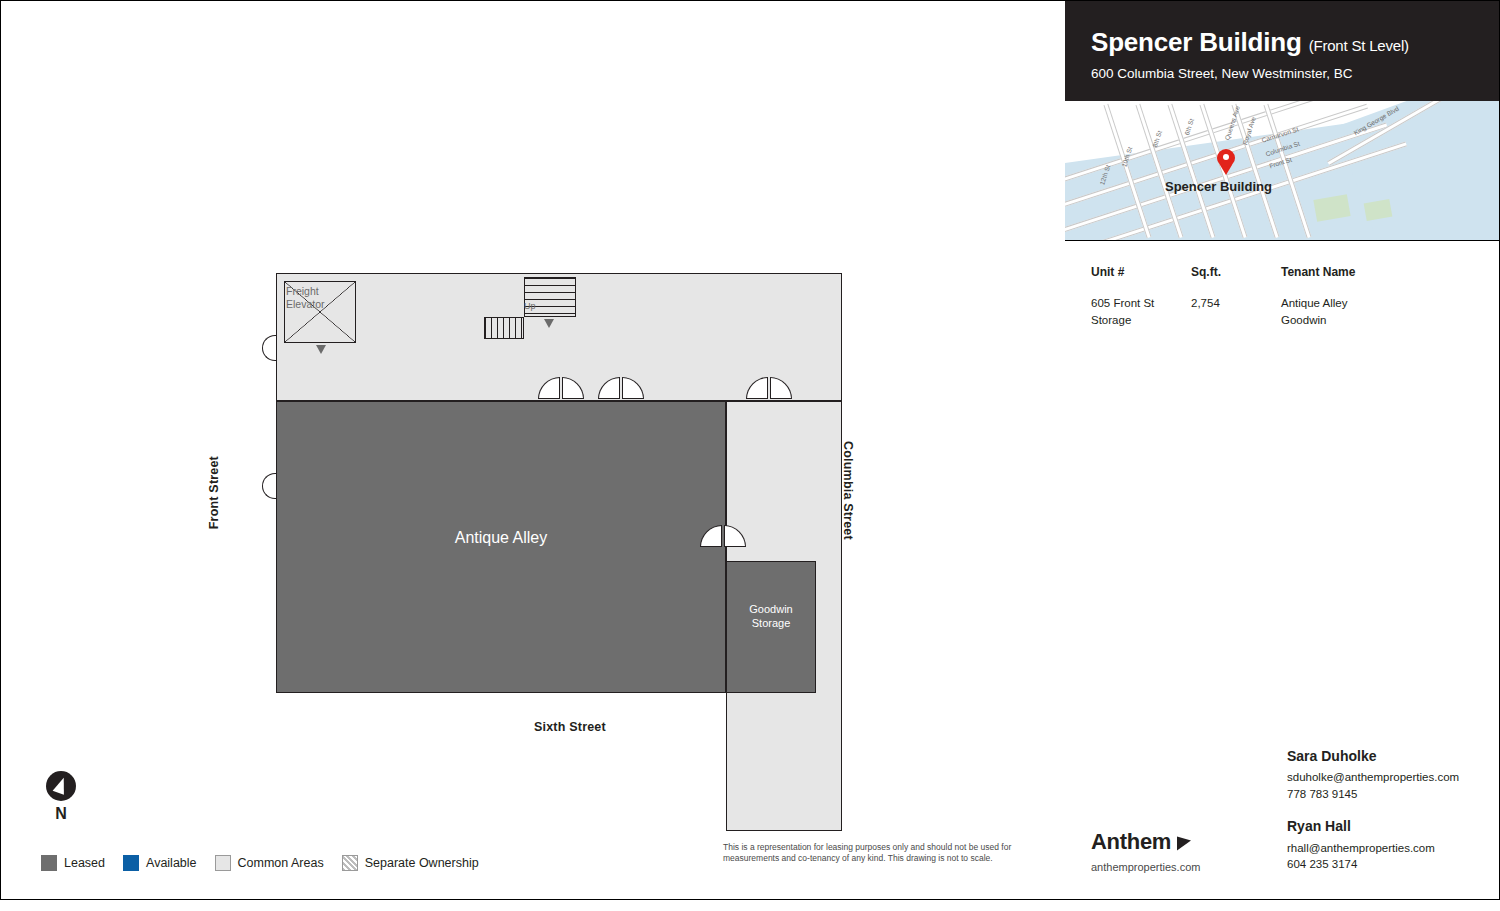Front Street
Columbia Street
Sixth Street
Freight
Elevator
Up
Antique Alley
Goodwin
Storage
N
Leased Available Common Areas Separate Ownership
This is a representation for leasing purposes only and should not be used for measurements and co-tenancy of any kind. This drawing is not to scale.
Spencer Building (Front St Level)
600 Columbia Street, New Westminster, BC
12th St
10th St
8th St
6th St
Queens Ave
Royal Ave
Carnarvon St
Columbia St
Front St
King George Blvd
Spencer Building
Unit #
Sq.ft.
Tenant Name
605 Front St
Storage
2,754
Antique Alley
Goodwin
Anthem
anthemproperties.com
Sara Duholke
sduholke@anthemproperties.com
778 783 9145
Ryan Hall
rhall@anthemproperties.com
604 235 3174